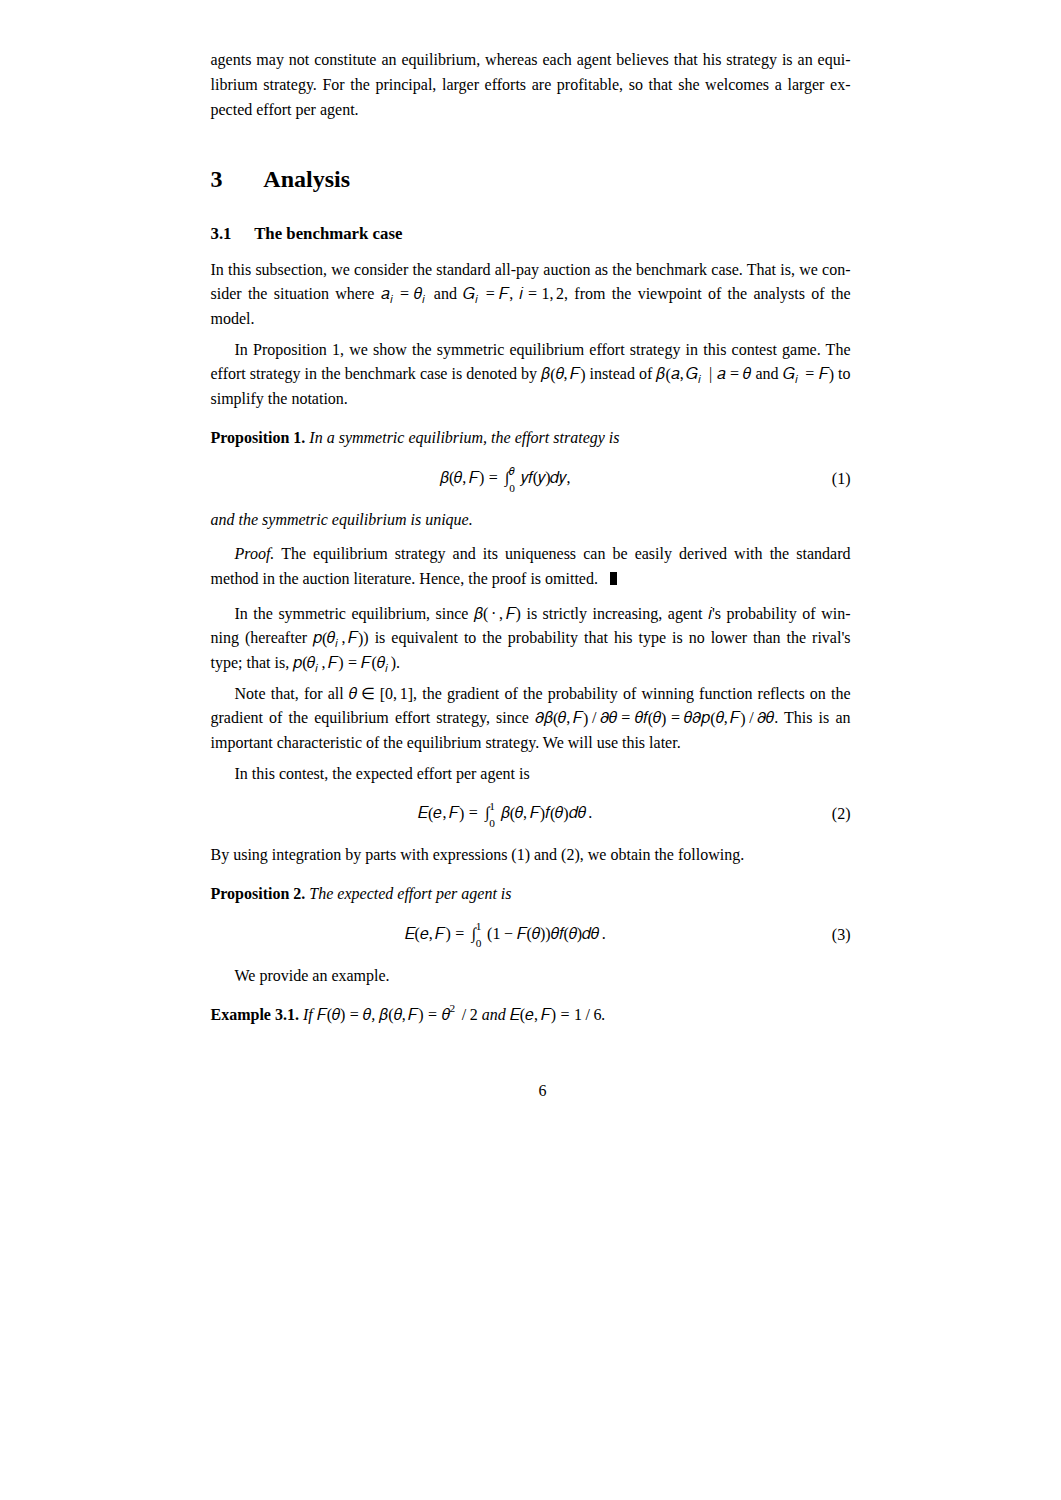agents may not constitute an equilibrium, whereas each agent believes that his strategy is an equilibrium strategy. For the principal, larger efforts are profitable, so that she welcomes a larger expected effort per agent.
3 Analysis
3.1 The benchmark case
In this subsection, we consider the standard all-pay auction as the benchmark case. That is, we consider the situation where ai=θi and Gi=F, i=1,2, from the viewpoint of the analysts of the model.
In Proposition 1, we show the symmetric equilibrium effort strategy in this contest game. The effort strategy in the benchmark case is denoted by β(θ,F) instead of β(a,Gi|a=θ and Gi=F) to simplify the notation.
Proposition 1. In a symmetric equilibrium, the effort strategy is
β(θ,F)= ∫0θ yf(y)dy,
(1)
and the symmetric equilibrium is unique.
Proof. The equilibrium strategy and its uniqueness can be easily derived with the standard method in the auction literature. Hence, the proof is omitted.
In the symmetric equilibrium, since β(·,F) is strictly increasing, agent i's probability of winning (hereafter p(θi,F)) is equivalent to the probability that his type is no lower than the rival's type; that is, p(θi,F)=F(θi).
Note that, for all θ∈[0,1], the gradient of the probability of winning function reflects on the gradient of the equilibrium effort strategy, since ∂β(θ,F)/∂θ=θf(θ)=θ∂p(θ,F)/∂θ. This is an important characteristic of the equilibrium strategy. We will use this later.
In this contest, the expected effort per agent is
E(e,F)= ∫01 β(θ,F)f(θ)dθ.
(2)
By using integration by parts with expressions (1) and (2), we obtain the following.
Proposition 2. The expected effort per agent is
E(e,F)= ∫01 (1−F(θ))θf(θ)dθ.
(3)
We provide an example.
Example 3.1. If F(θ)=θ, β(θ,F)=θ2/2 and E(e,F)=1/6.
6